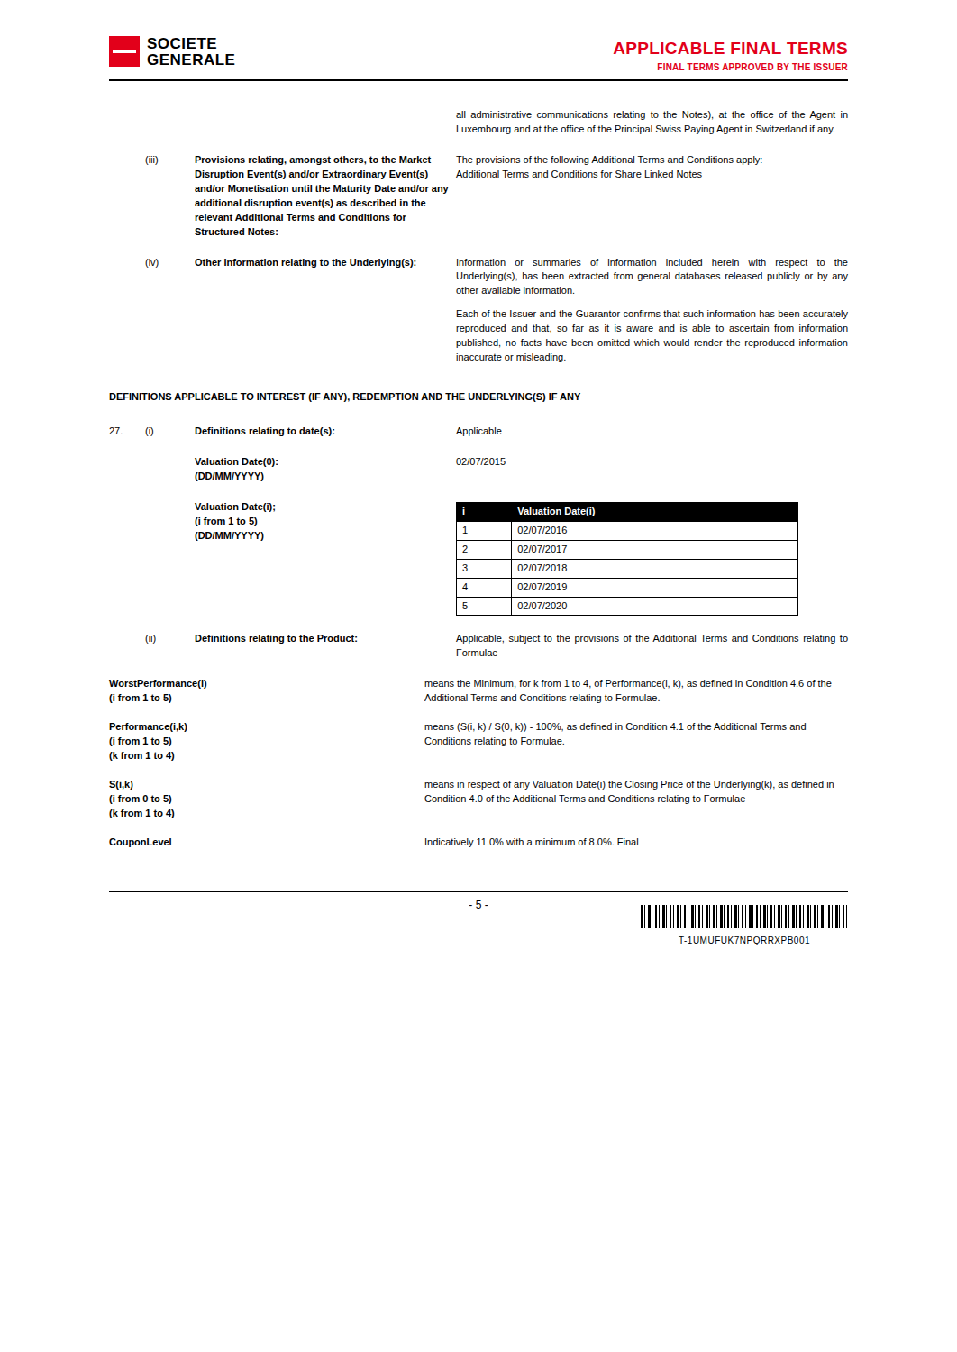SOCIETE
GENERALE
APPLICABLE FINAL TERMS
FINAL TERMS APPROVED BY THE ISSUER
| | | | all administrative communications relating to the Notes), at the office of the Agent in Luxembourg and at the office of the Principal Swiss Paying Agent in Switzerland if any. |
| | (iii) | Provisions relating, amongst others, to the Market Disruption Event(s) and/or Extraordinary Event(s) and/or Monetisation until the Maturity Date and/or any additional disruption event(s) as described in the relevant Additional Terms and Conditions for Structured Notes: | The provisions of the following Additional Terms and Conditions apply: Additional Terms and Conditions for Share Linked Notes |
| | (iv) | Other information relating to the Underlying(s): | Information or summaries of information included herein with respect to the Underlying(s), has been extracted from general databases released publicly or by any other available information. Each of the Issuer and the Guarantor confirms that such information has been accurately reproduced and that, so far as it is aware and is able to ascertain from information published, no facts have been omitted which would render the reproduced information inaccurate or misleading. |
DEFINITIONS APPLICABLE TO INTEREST (IF ANY), REDEMPTION AND THE UNDERLYING(S) IF ANY
| 27. | (i) | Definitions relating to date(s): | Applicable |
| | | Valuation Date(0): (DD/MM/YYYY) | 02/07/2015 |
| | | Valuation Date(i); (i from 1 to 5) (DD/MM/YYYY) | / i / Valuation Date(i) / / --- / --- / / 1 / 02/07/2016 / / 2 / 02/07/2017 / / 3 / 02/07/2018 / / 4 / 02/07/2019 / / 5 / 02/07/2020 / |
| | (ii) | Definitions relating to the Product: | Applicable, subject to the provisions of the Additional Terms and Conditions relating to Formulae |
| WorstPerformance(i) (i from 1 to 5) | means the Minimum, for k from 1 to 4, of Performance(i, k), as defined in Condition 4.6 of the Additional Terms and Conditions relating to Formulae. |
| Performance(i,k) (i from 1 to 5) (k from 1 to 4) | means (S(i, k) / S(0, k)) - 100%, as defined in Condition 4.1 of the Additional Terms and Conditions relating to Formulae. |
| S(i,k) (i from 0 to 5) (k from 1 to 4) | means in respect of any Valuation Date(i) the Closing Price of the Underlying(k), as defined in Condition 4.0 of the Additional Terms and Conditions relating to Formulae |
| CouponLevel | Indicatively 11.0% with a minimum of 8.0%. Final |
- 5 -
T-1UMUFUK7NPQRRXPB001